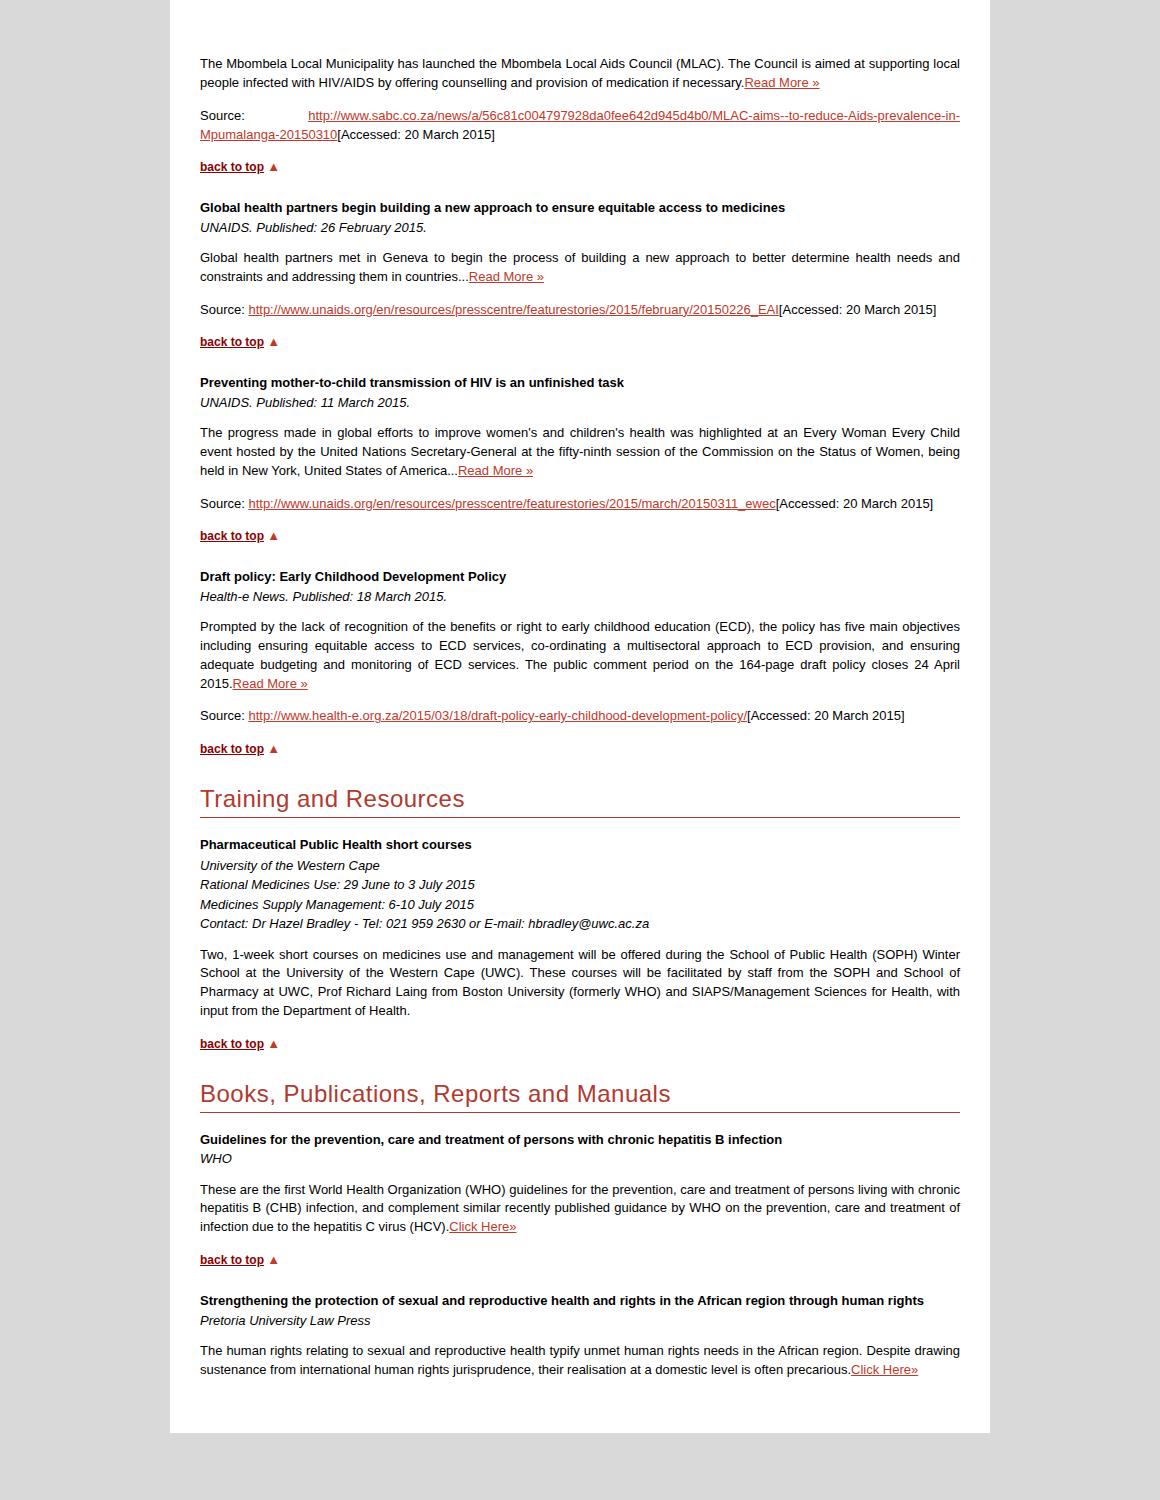The Mbombela Local Municipality has launched the Mbombela Local Aids Council (MLAC). The Council is aimed at supporting local people infected with HIV/AIDS by offering counselling and provision of medication if necessary.Read More »
Source: http://www.sabc.co.za/news/a/56c81c004797928da0fee642d945d4b0/MLAC-aims--to-reduce-Aids-prevalence-in-Mpumalanga-20150310[Accessed: 20 March 2015]
back to top ▲
Global health partners begin building a new approach to ensure equitable access to medicines
UNAIDS. Published: 26 February 2015.
Global health partners met in Geneva to begin the process of building a new approach to better determine health needs and constraints and addressing them in countries...Read More »
Source: http://www.unaids.org/en/resources/presscentre/featurestories/2015/february/20150226_EAI[Accessed: 20 March 2015]
back to top ▲
Preventing mother-to-child transmission of HIV is an unfinished task
UNAIDS. Published: 11 March 2015.
The progress made in global efforts to improve women's and children's health was highlighted at an Every Woman Every Child event hosted by the United Nations Secretary-General at the fifty-ninth session of the Commission on the Status of Women, being held in New York, United States of America...Read More »
Source: http://www.unaids.org/en/resources/presscentre/featurestories/2015/march/20150311_ewec[Accessed: 20 March 2015]
back to top ▲
Draft policy: Early Childhood Development Policy
Health-e News. Published: 18 March 2015.
Prompted by the lack of recognition of the benefits or right to early childhood education (ECD), the policy has five main objectives including ensuring equitable access to ECD services, co-ordinating a multisectoral approach to ECD provision, and ensuring adequate budgeting and monitoring of ECD services. The public comment period on the 164-page draft policy closes 24 April 2015.Read More »
Source: http://www.health-e.org.za/2015/03/18/draft-policy-early-childhood-development-policy/[Accessed: 20 March 2015]
back to top ▲
Training and Resources
Pharmaceutical Public Health short courses
University of the Western Cape
Rational Medicines Use: 29 June to 3 July 2015
Medicines Supply Management: 6-10 July 2015
Contact: Dr Hazel Bradley - Tel: 021 959 2630 or E-mail: hbradley@uwc.ac.za
Two, 1-week short courses on medicines use and management will be offered during the School of Public Health (SOPH) Winter School at the University of the Western Cape (UWC). These courses will be facilitated by staff from the SOPH and School of Pharmacy at UWC, Prof Richard Laing from Boston University (formerly WHO) and SIAPS/Management Sciences for Health, with input from the Department of Health.
back to top ▲
Books, Publications, Reports and Manuals
Guidelines for the prevention, care and treatment of persons with chronic hepatitis B infection
WHO
These are the first World Health Organization (WHO) guidelines for the prevention, care and treatment of persons living with chronic hepatitis B (CHB) infection, and complement similar recently published guidance by WHO on the prevention, care and treatment of infection due to the hepatitis C virus (HCV).Click Here»
back to top ▲
Strengthening the protection of sexual and reproductive health and rights in the African region through human rights
Pretoria University Law Press
The human rights relating to sexual and reproductive health typify unmet human rights needs in the African region. Despite drawing sustenance from international human rights jurisprudence, their realisation at a domestic level is often precarious.Click Here»